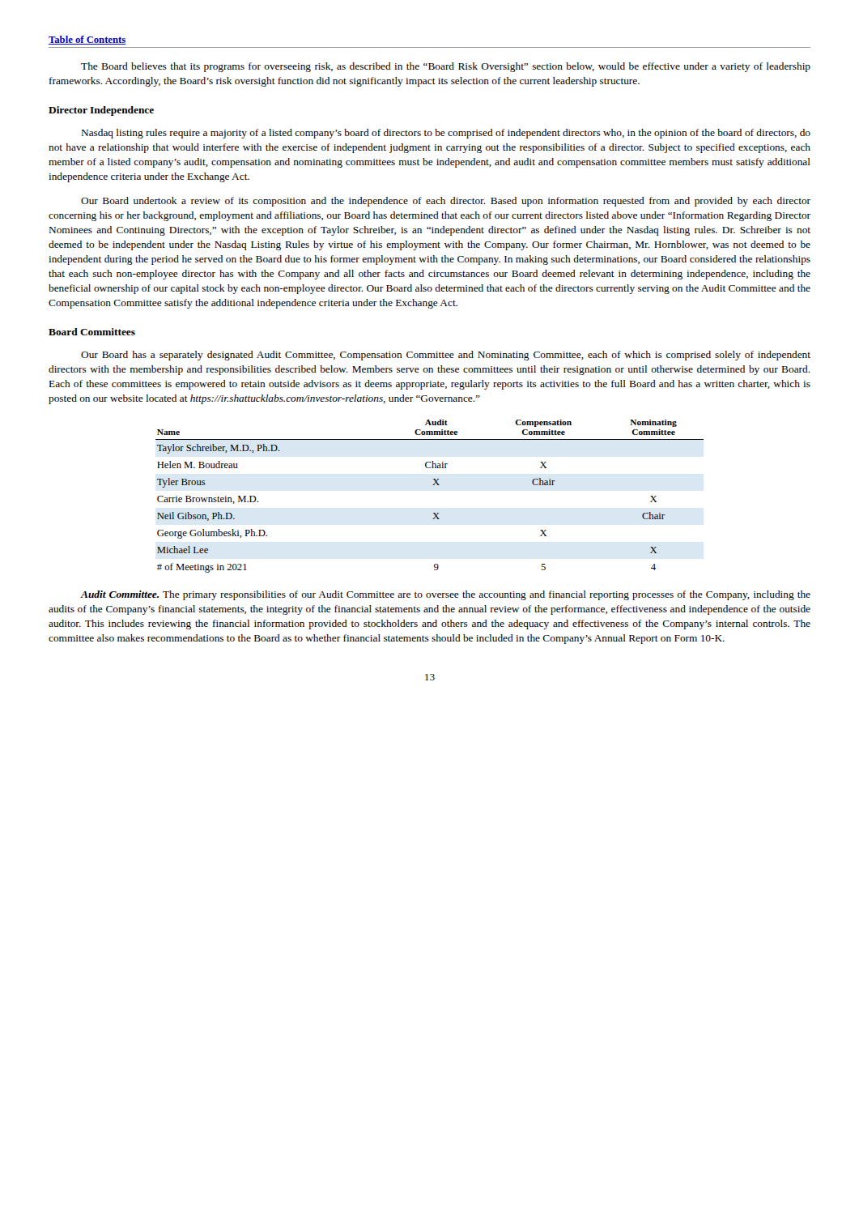Table of Contents
The Board believes that its programs for overseeing risk, as described in the “Board Risk Oversight” section below, would be effective under a variety of leadership frameworks. Accordingly, the Board’s risk oversight function did not significantly impact its selection of the current leadership structure.
Director Independence
Nasdaq listing rules require a majority of a listed company’s board of directors to be comprised of independent directors who, in the opinion of the board of directors, do not have a relationship that would interfere with the exercise of independent judgment in carrying out the responsibilities of a director. Subject to specified exceptions, each member of a listed company’s audit, compensation and nominating committees must be independent, and audit and compensation committee members must satisfy additional independence criteria under the Exchange Act.
Our Board undertook a review of its composition and the independence of each director. Based upon information requested from and provided by each director concerning his or her background, employment and affiliations, our Board has determined that each of our current directors listed above under “Information Regarding Director Nominees and Continuing Directors,” with the exception of Taylor Schreiber, is an “independent director” as defined under the Nasdaq listing rules. Dr. Schreiber is not deemed to be independent under the Nasdaq Listing Rules by virtue of his employment with the Company. Our former Chairman, Mr. Hornblower, was not deemed to be independent during the period he served on the Board due to his former employment with the Company. In making such determinations, our Board considered the relationships that each such non-employee director has with the Company and all other facts and circumstances our Board deemed relevant in determining independence, including the beneficial ownership of our capital stock by each non-employee director. Our Board also determined that each of the directors currently serving on the Audit Committee and the Compensation Committee satisfy the additional independence criteria under the Exchange Act.
Board Committees
Our Board has a separately designated Audit Committee, Compensation Committee and Nominating Committee, each of which is comprised solely of independent directors with the membership and responsibilities described below. Members serve on these committees until their resignation or until otherwise determined by our Board. Each of these committees is empowered to retain outside advisors as it deems appropriate, regularly reports its activities to the full Board and has a written charter, which is posted on our website located at https://ir.shattucklabs.com/investor-relations, under “Governance.”
| Name | Audit Committee | Compensation Committee | Nominating Committee |
| --- | --- | --- | --- |
| Taylor Schreiber, M.D., Ph.D. | | | |
| Helen M. Boudreau | Chair | X | |
| Tyler Brous | X | Chair | |
| Carrie Brownstein, M.D. | | | X |
| Neil Gibson, Ph.D. | X | | Chair |
| George Golumbeski, Ph.D. | | X | |
| Michael Lee | | | X |
| # of Meetings in 2021 | 9 | 5 | 4 |
Audit Committee. The primary responsibilities of our Audit Committee are to oversee the accounting and financial reporting processes of the Company, including the audits of the Company’s financial statements, the integrity of the financial statements and the annual review of the performance, effectiveness and independence of the outside auditor. This includes reviewing the financial information provided to stockholders and others and the adequacy and effectiveness of the Company’s internal controls. The committee also makes recommendations to the Board as to whether financial statements should be included in the Company’s Annual Report on Form 10-K.
13